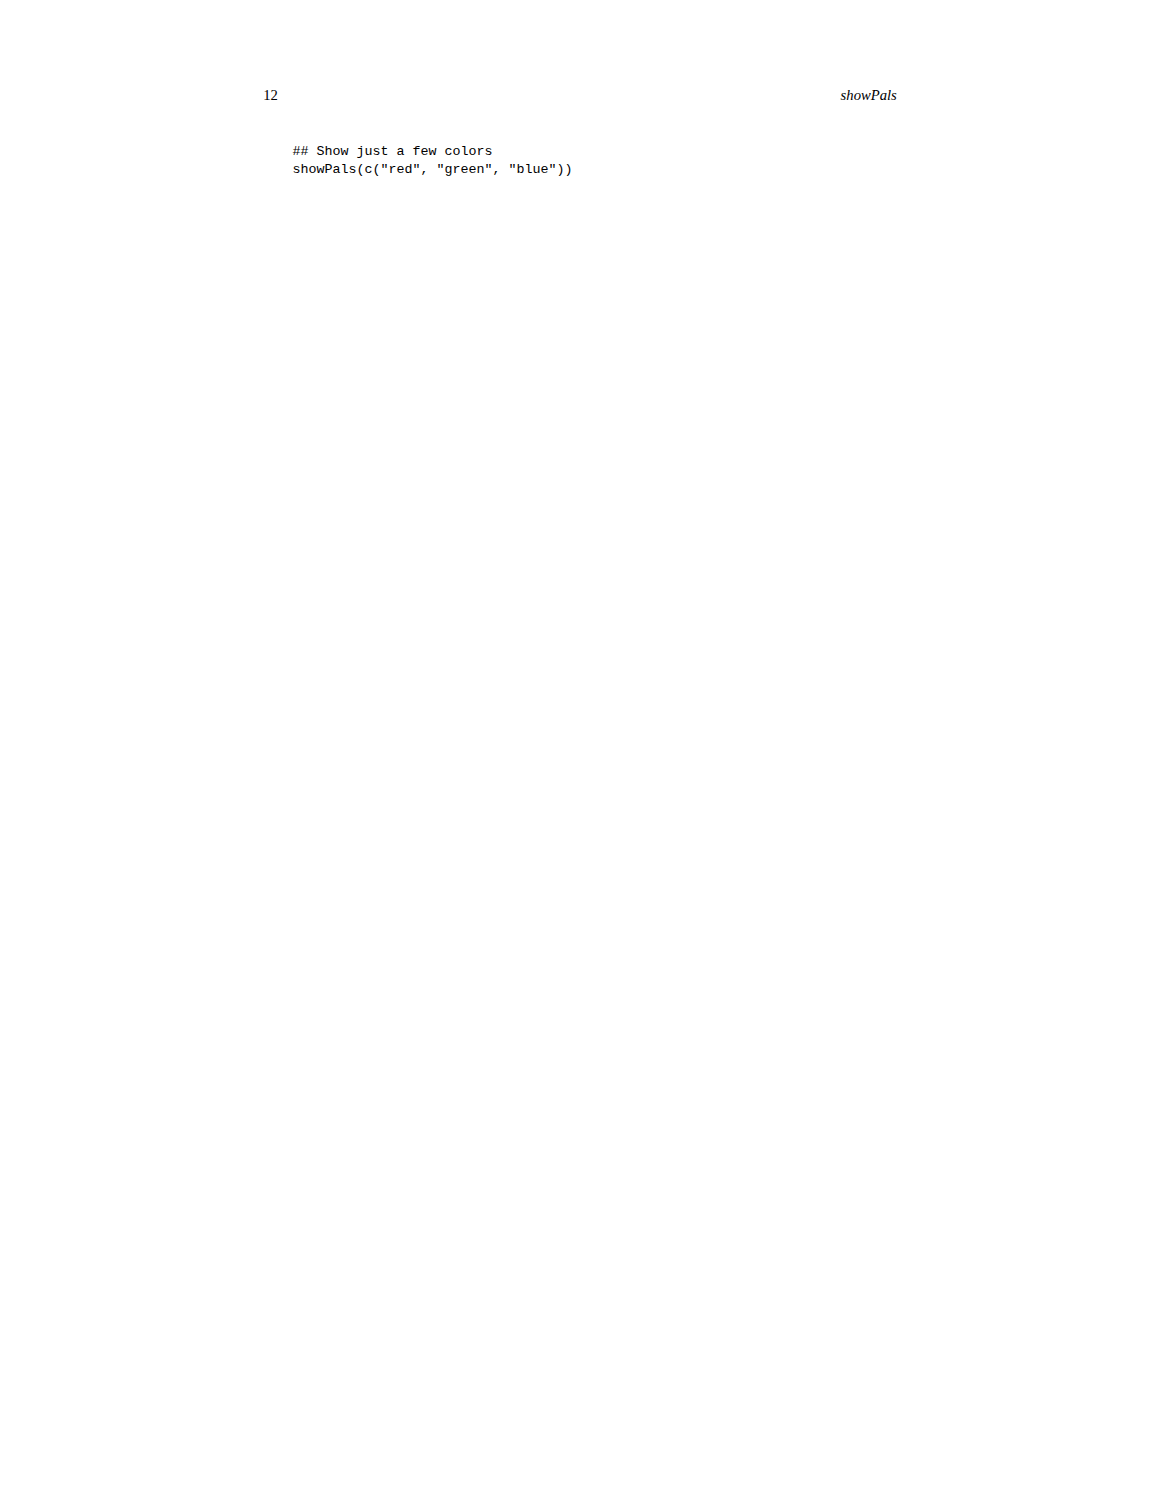12 showPals
## Show just a few colors
showPals(c("red", "green", "blue"))